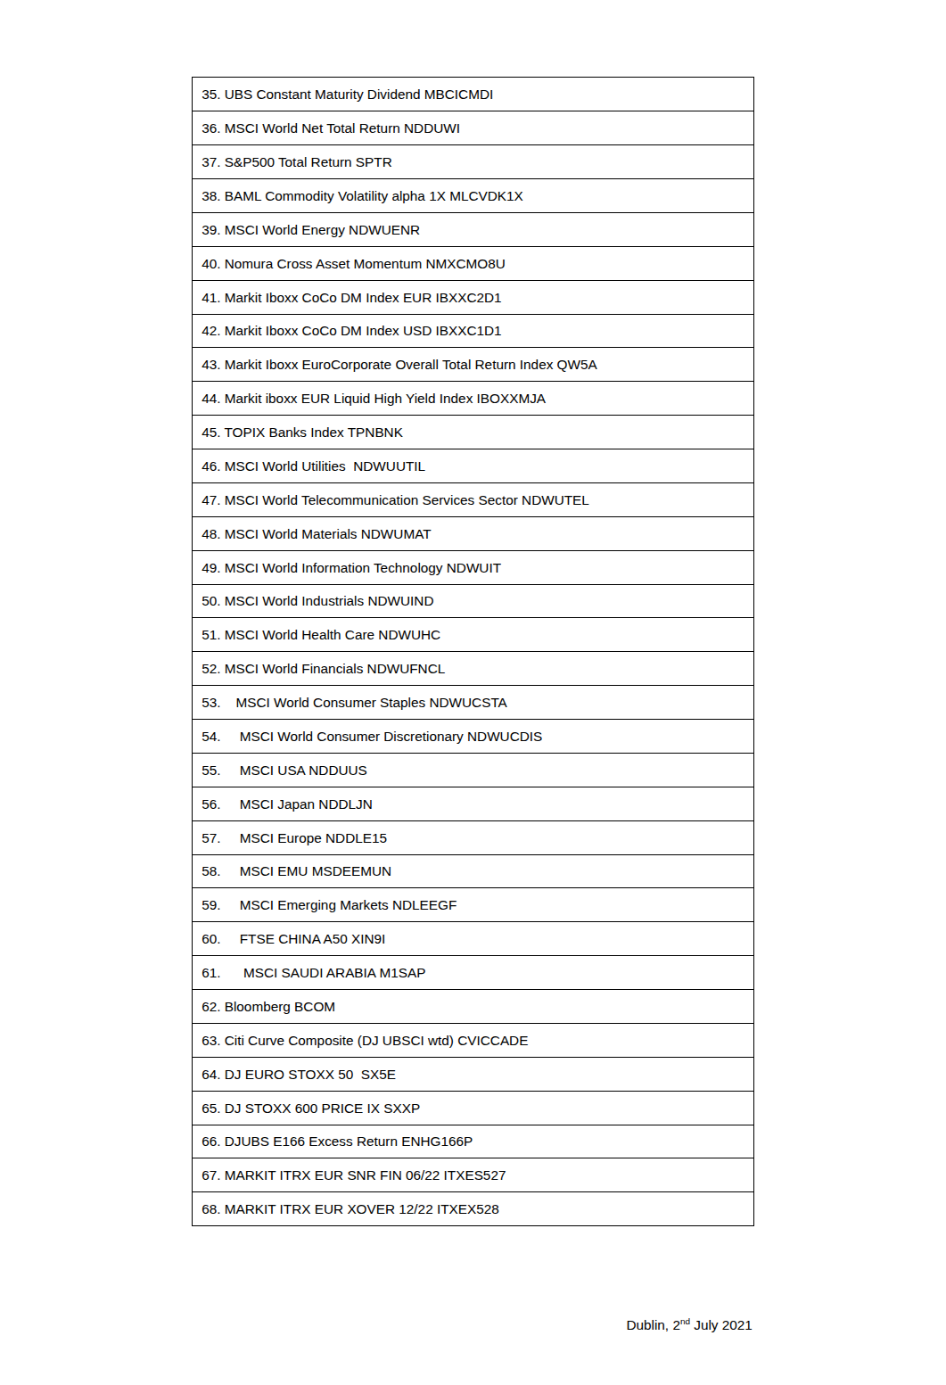| 35. UBS Constant Maturity Dividend MBCICMDI |
| 36. MSCI World Net Total Return NDDUWI |
| 37. S&P500 Total Return SPTR |
| 38. BAML Commodity Volatility alpha 1X MLCVDK1X |
| 39. MSCI World Energy NDWUENR |
| 40. Nomura Cross Asset Momentum NMXCMO8U |
| 41. Markit Iboxx CoCo DM Index EUR IBXXC2D1 |
| 42. Markit Iboxx CoCo DM Index USD IBXXC1D1 |
| 43. Markit Iboxx EuroCorporate Overall Total Return Index QW5A |
| 44. Markit iboxx EUR Liquid High Yield Index IBOXXMJA |
| 45. TOPIX Banks Index TPNBNK |
| 46. MSCI World Utilities NDWUUTIL |
| 47. MSCI World Telecommunication Services Sector NDWUTEL |
| 48. MSCI World Materials NDWUMAT |
| 49. MSCI World Information Technology NDWUIT |
| 50. MSCI World Industrials NDWUIND |
| 51. MSCI World Health Care NDWUHC |
| 52. MSCI World Financials NDWUFNCL |
| 53. MSCI World Consumer Staples NDWUCSTA |
| 54. MSCI World Consumer Discretionary NDWUCDIS |
| 55. MSCI USA NDDUUS |
| 56. MSCI Japan NDDLJN |
| 57. MSCI Europe NDDLE15 |
| 58. MSCI EMU MSDEEMUN |
| 59. MSCI Emerging Markets NDLEEGF |
| 60. FTSE CHINA A50 XIN9I |
| 61. MSCI SAUDI ARABIA M1SAP |
| 62. Bloomberg BCOM |
| 63. Citi Curve Composite (DJ UBSCI wtd) CVICCADE |
| 64. DJ EURO STOXX 50 SX5E |
| 65. DJ STOXX 600 PRICE IX SXXP |
| 66. DJUBS E166 Excess Return ENHG166P |
| 67. MARKIT ITRX EUR SNR FIN 06/22 ITXES527 |
| 68. MARKIT ITRX EUR XOVER 12/22 ITXEX528 |
Dublin, 2nd July 2021